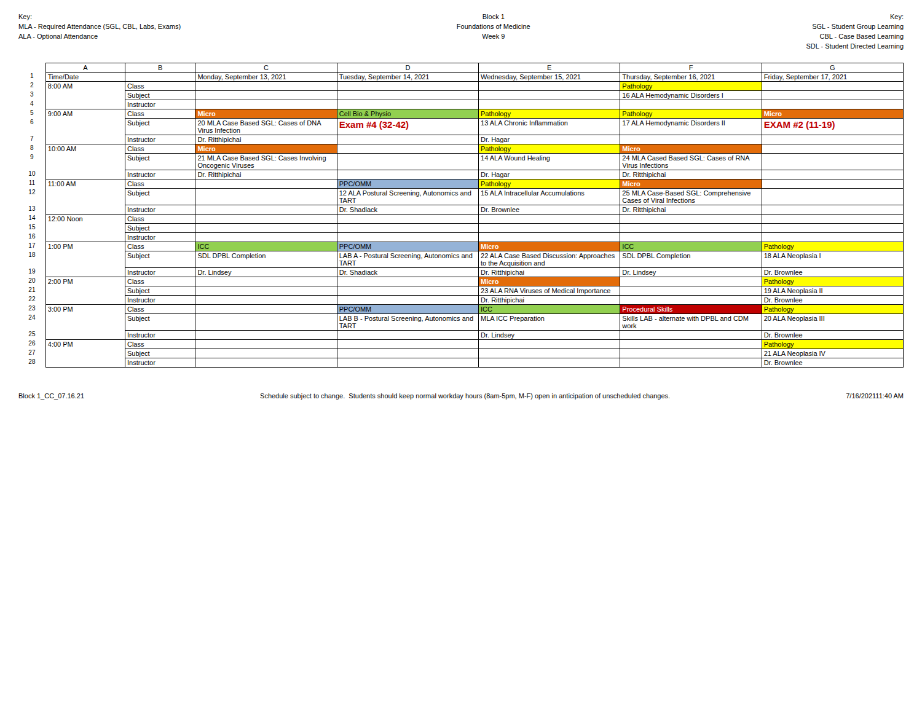Key:
MLA - Required Attendance (SGL, CBL, Labs, Exams)
ALA - Optional Attendance
Block 1
Foundations of Medicine
Week 9
Key:
SGL - Student Group Learning
CBL - Case Based Learning
SDL - Student Directed Learning
| | A | B | C | D | E | F | G |
| 1 | Time/Date | | Monday, September 13, 2021 | Tuesday, September 14, 2021 | Wednesday, September 15, 2021 | Thursday, September 16, 2021 | Friday, September 17, 2021 |
| 2 | 8:00 AM | Class | | | | Pathology | |
| 3 | Subject | | | | 16 ALA Hemodynamic Disorders I | |
| 4 | Instructor | | | | | |
| 5 | 9:00 AM | Class | Micro | Cell Bio & Physio | Pathology | Pathology | Micro |
| 6 | Subject | 20 MLA Case Based SGL: Cases of DNA Virus Infection | Exam #4 (32-42) | 13 ALA Chronic Inflammation | 17 ALA Hemodynamic Disorders II | EXAM #2 (11-19) |
| 7 | Instructor | Dr. Ritthipichai | | Dr. Hagar | | |
| 8 | 10:00 AM | Class | Micro | | Pathology | Micro | |
| 9 | Subject | 21 MLA Case Based SGL: Cases Involving Oncogenic Viruses | | 14 ALA Wound Healing | 24 MLA Cased Based SGL: Cases of RNA Virus Infections | |
| 10 | Instructor | Dr. Ritthipichai | | Dr. Hagar | Dr. Ritthipichai | |
| 11 | 11:00 AM | Class | | PPC/OMM | Pathology | Micro | |
| 12 | Subject | | 12 ALA Postural Screening, Autonomics and TART | 15 ALA Intracellular Accumulations | 25 MLA Case-Based SGL: Comprehensive Cases of Viral Infections | |
| 13 | Instructor | | Dr. Shadiack | Dr. Brownlee | Dr. Ritthipichai | |
| 14 | 12:00 Noon | Class | | | | | |
| 15 | Subject | | | | | |
| 16 | Instructor | | | | | |
| 17 | 1:00 PM | Class | ICC | PPC/OMM | Micro | ICC | Pathology |
| 18 | Subject | SDL DPBL Completion | LAB A - Postural Screening, Autonomics and TART | 22 ALA Case Based Discussion: Approaches to the Acquisition and | SDL DPBL Completion | 18 ALA Neoplasia I |
| 19 | Instructor | Dr. Lindsey | Dr. Shadiack | Dr. Ritthipichai | Dr. Lindsey | Dr. Brownlee |
| 20 | 2:00 PM | Class | | | Micro | | Pathology |
| 21 | Subject | | | 23 ALA RNA Viruses of Medical Importance | | 19 ALA Neoplasia II |
| 22 | Instructor | | | Dr. Ritthipichai | | Dr. Brownlee |
| 23 | 3:00 PM | Class | | PPC/OMM | ICC | Procedural Skills | Pathology |
| 24 | Subject | | LAB B - Postural Screening, Autonomics and TART | MLA ICC Preparation | Skills LAB - alternate with DPBL and CDM work | 20 ALA Neoplasia III |
| 25 | Instructor | | | Dr. Lindsey | | Dr. Brownlee |
| 26 | 4:00 PM | Class | | | | | Pathology |
| 27 | Subject | | | | | 21 ALA Neoplasia IV |
| 28 | Instructor | | | | | Dr. Brownlee |
Block 1_CC_07.16.21
Schedule subject to change. Students should keep normal workday hours (8am-5pm, M-F) open in anticipation of unscheduled changes.
7/16/202111:40 AM